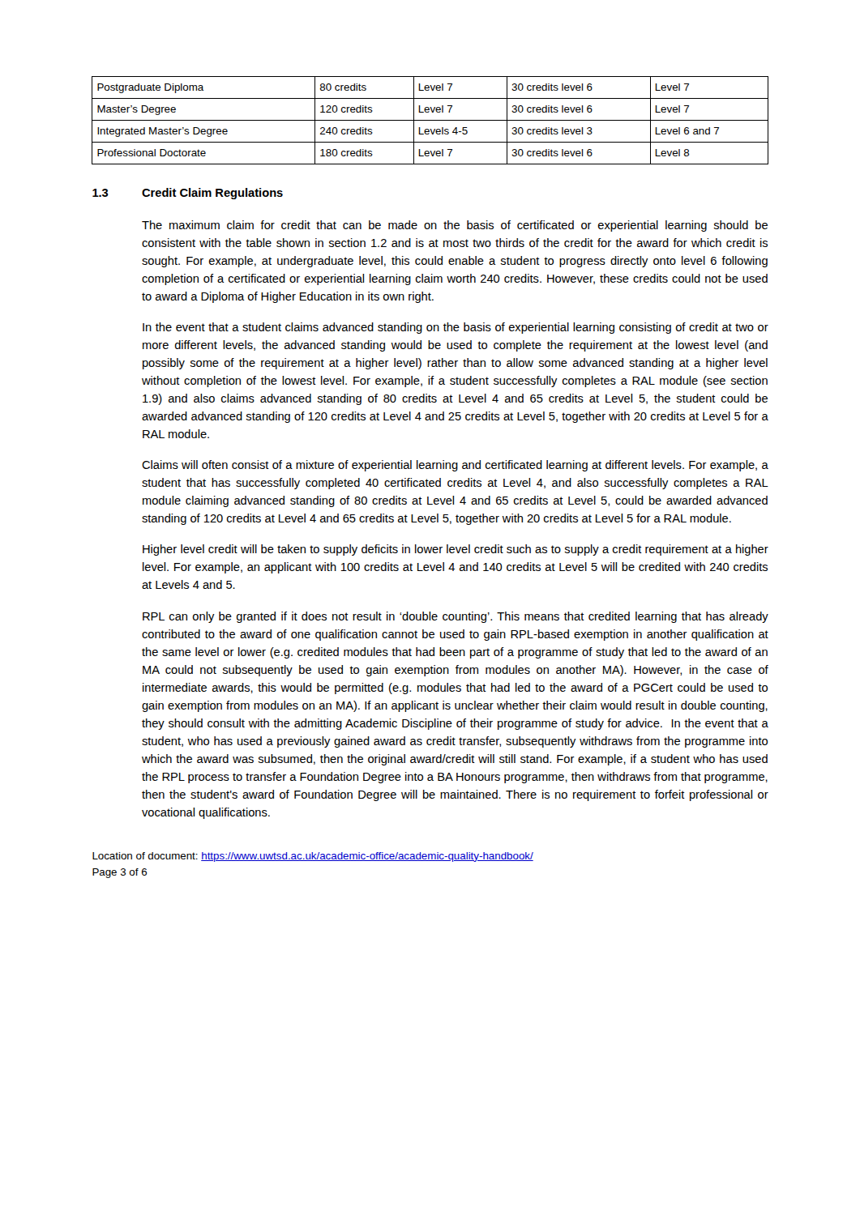| Postgraduate Diploma | 80 credits | Level 7 | 30 credits level 6 | Level 7 |
| Master’s Degree | 120 credits | Level 7 | 30 credits level 6 | Level 7 |
| Integrated Master’s Degree | 240 credits | Levels 4-5 | 30 credits level 3 | Level 6 and 7 |
| Professional Doctorate | 180 credits | Level 7 | 30 credits level 6 | Level 8 |
1.3 Credit Claim Regulations
The maximum claim for credit that can be made on the basis of certificated or experiential learning should be consistent with the table shown in section 1.2 and is at most two thirds of the credit for the award for which credit is sought. For example, at undergraduate level, this could enable a student to progress directly onto level 6 following completion of a certificated or experiential learning claim worth 240 credits. However, these credits could not be used to award a Diploma of Higher Education in its own right.
In the event that a student claims advanced standing on the basis of experiential learning consisting of credit at two or more different levels, the advanced standing would be used to complete the requirement at the lowest level (and possibly some of the requirement at a higher level) rather than to allow some advanced standing at a higher level without completion of the lowest level. For example, if a student successfully completes a RAL module (see section 1.9) and also claims advanced standing of 80 credits at Level 4 and 65 credits at Level 5, the student could be awarded advanced standing of 120 credits at Level 4 and 25 credits at Level 5, together with 20 credits at Level 5 for a RAL module.
Claims will often consist of a mixture of experiential learning and certificated learning at different levels. For example, a student that has successfully completed 40 certificated credits at Level 4, and also successfully completes a RAL module claiming advanced standing of 80 credits at Level 4 and 65 credits at Level 5, could be awarded advanced standing of 120 credits at Level 4 and 65 credits at Level 5, together with 20 credits at Level 5 for a RAL module.
Higher level credit will be taken to supply deficits in lower level credit such as to supply a credit requirement at a higher level. For example, an applicant with 100 credits at Level 4 and 140 credits at Level 5 will be credited with 240 credits at Levels 4 and 5.
RPL can only be granted if it does not result in ‘double counting’. This means that credited learning that has already contributed to the award of one qualification cannot be used to gain RPL-based exemption in another qualification at the same level or lower (e.g. credited modules that had been part of a programme of study that led to the award of an MA could not subsequently be used to gain exemption from modules on another MA). However, in the case of intermediate awards, this would be permitted (e.g. modules that had led to the award of a PGCert could be used to gain exemption from modules on an MA). If an applicant is unclear whether their claim would result in double counting, they should consult with the admitting Academic Discipline of their programme of study for advice. In the event that a student, who has used a previously gained award as credit transfer, subsequently withdraws from the programme into which the award was subsumed, then the original award/credit will still stand. For example, if a student who has used the RPL process to transfer a Foundation Degree into a BA Honours programme, then withdraws from that programme, then the student's award of Foundation Degree will be maintained. There is no requirement to forfeit professional or vocational qualifications.
Location of document: https://www.uwtsd.ac.uk/academic-office/academic-quality-handbook/ Page 3 of 6